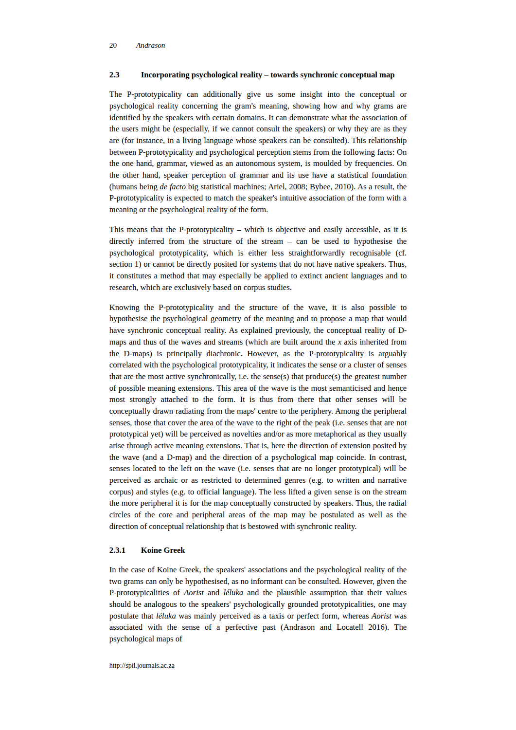20 Andrason
2.3 Incorporating psychological reality – towards synchronic conceptual map
The P-prototypicality can additionally give us some insight into the conceptual or psychological reality concerning the gram's meaning, showing how and why grams are identified by the speakers with certain domains. It can demonstrate what the association of the users might be (especially, if we cannot consult the speakers) or why they are as they are (for instance, in a living language whose speakers can be consulted). This relationship between P-prototypicality and psychological perception stems from the following facts: On the one hand, grammar, viewed as an autonomous system, is moulded by frequencies. On the other hand, speaker perception of grammar and its use have a statistical foundation (humans being de facto big statistical machines; Ariel, 2008; Bybee, 2010). As a result, the P-prototypicality is expected to match the speaker's intuitive association of the form with a meaning or the psychological reality of the form.
This means that the P-prototypicality – which is objective and easily accessible, as it is directly inferred from the structure of the stream – can be used to hypothesise the psychological prototypicality, which is either less straightforwardly recognisable (cf. section 1) or cannot be directly posited for systems that do not have native speakers. Thus, it constitutes a method that may especially be applied to extinct ancient languages and to research, which are exclusively based on corpus studies.
Knowing the P-prototypicality and the structure of the wave, it is also possible to hypothesise the psychological geometry of the meaning and to propose a map that would have synchronic conceptual reality. As explained previously, the conceptual reality of D-maps and thus of the waves and streams (which are built around the x axis inherited from the D-maps) is principally diachronic. However, as the P-prototypicality is arguably correlated with the psychological prototypicality, it indicates the sense or a cluster of senses that are the most active synchronically, i.e. the sense(s) that produce(s) the greatest number of possible meaning extensions. This area of the wave is the most semanticised and hence most strongly attached to the form. It is thus from there that other senses will be conceptually drawn radiating from the maps' centre to the periphery. Among the peripheral senses, those that cover the area of the wave to the right of the peak (i.e. senses that are not prototypical yet) will be perceived as novelties and/or as more metaphorical as they usually arise through active meaning extensions. That is, here the direction of extension posited by the wave (and a D-map) and the direction of a psychological map coincide. In contrast, senses located to the left on the wave (i.e. senses that are no longer prototypical) will be perceived as archaic or as restricted to determined genres (e.g. to written and narrative corpus) and styles (e.g. to official language). The less lifted a given sense is on the stream the more peripheral it is for the map conceptually constructed by speakers. Thus, the radial circles of the core and peripheral areas of the map may be postulated as well as the direction of conceptual relationship that is bestowed with synchronic reality.
2.3.1 Koine Greek
In the case of Koine Greek, the speakers' associations and the psychological reality of the two grams can only be hypothesised, as no informant can be consulted. However, given the P-prototypicalities of Aorist and léluka and the plausible assumption that their values should be analogous to the speakers' psychologically grounded prototypicalities, one may postulate that léluka was mainly perceived as a taxis or perfect form, whereas Aorist was associated with the sense of a perfective past (Andrason and Locatell 2016). The psychological maps of
http://spil.journals.ac.za